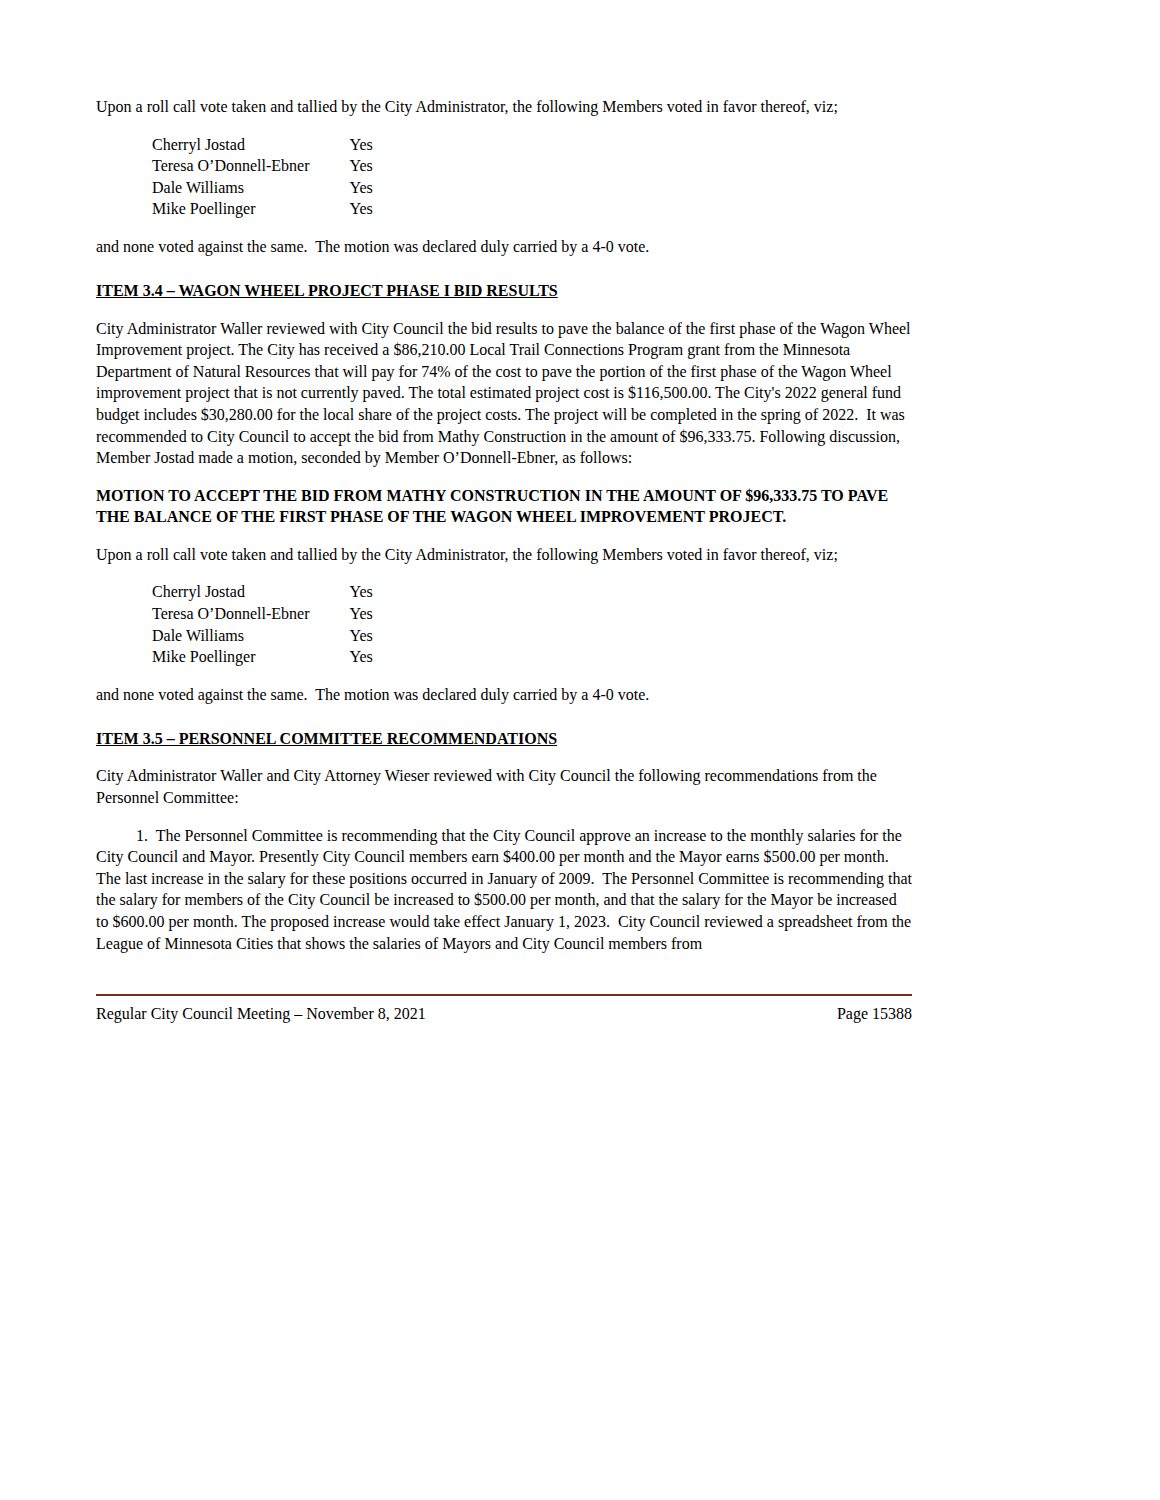Upon a roll call vote taken and tallied by the City Administrator, the following Members voted in favor thereof, viz;
| Cherryl Jostad | Yes |
| Teresa O’Donnell-Ebner | Yes |
| Dale Williams | Yes |
| Mike Poellinger | Yes |
and none voted against the same. The motion was declared duly carried by a 4-0 vote.
ITEM 3.4 – WAGON WHEEL PROJECT PHASE I BID RESULTS
City Administrator Waller reviewed with City Council the bid results to pave the balance of the first phase of the Wagon Wheel Improvement project. The City has received a $86,210.00 Local Trail Connections Program grant from the Minnesota Department of Natural Resources that will pay for 74% of the cost to pave the portion of the first phase of the Wagon Wheel improvement project that is not currently paved. The total estimated project cost is $116,500.00. The City's 2022 general fund budget includes $30,280.00 for the local share of the project costs. The project will be completed in the spring of 2022. It was recommended to City Council to accept the bid from Mathy Construction in the amount of $96,333.75. Following discussion, Member Jostad made a motion, seconded by Member O’Donnell-Ebner, as follows:
MOTION TO ACCEPT THE BID FROM MATHY CONSTRUCTION IN THE AMOUNT OF $96,333.75 TO PAVE THE BALANCE OF THE FIRST PHASE OF THE WAGON WHEEL IMPROVEMENT PROJECT.
Upon a roll call vote taken and tallied by the City Administrator, the following Members voted in favor thereof, viz;
| Cherryl Jostad | Yes |
| Teresa O’Donnell-Ebner | Yes |
| Dale Williams | Yes |
| Mike Poellinger | Yes |
and none voted against the same. The motion was declared duly carried by a 4-0 vote.
ITEM 3.5 – PERSONNEL COMMITTEE RECOMMENDATIONS
City Administrator Waller and City Attorney Wieser reviewed with City Council the following recommendations from the Personnel Committee:
1. The Personnel Committee is recommending that the City Council approve an increase to the monthly salaries for the City Council and Mayor. Presently City Council members earn $400.00 per month and the Mayor earns $500.00 per month. The last increase in the salary for these positions occurred in January of 2009. The Personnel Committee is recommending that the salary for members of the City Council be increased to $500.00 per month, and that the salary for the Mayor be increased to $600.00 per month. The proposed increase would take effect January 1, 2023. City Council reviewed a spreadsheet from the League of Minnesota Cities that shows the salaries of Mayors and City Council members from
Regular City Council Meeting – November 8, 2021 Page 15388